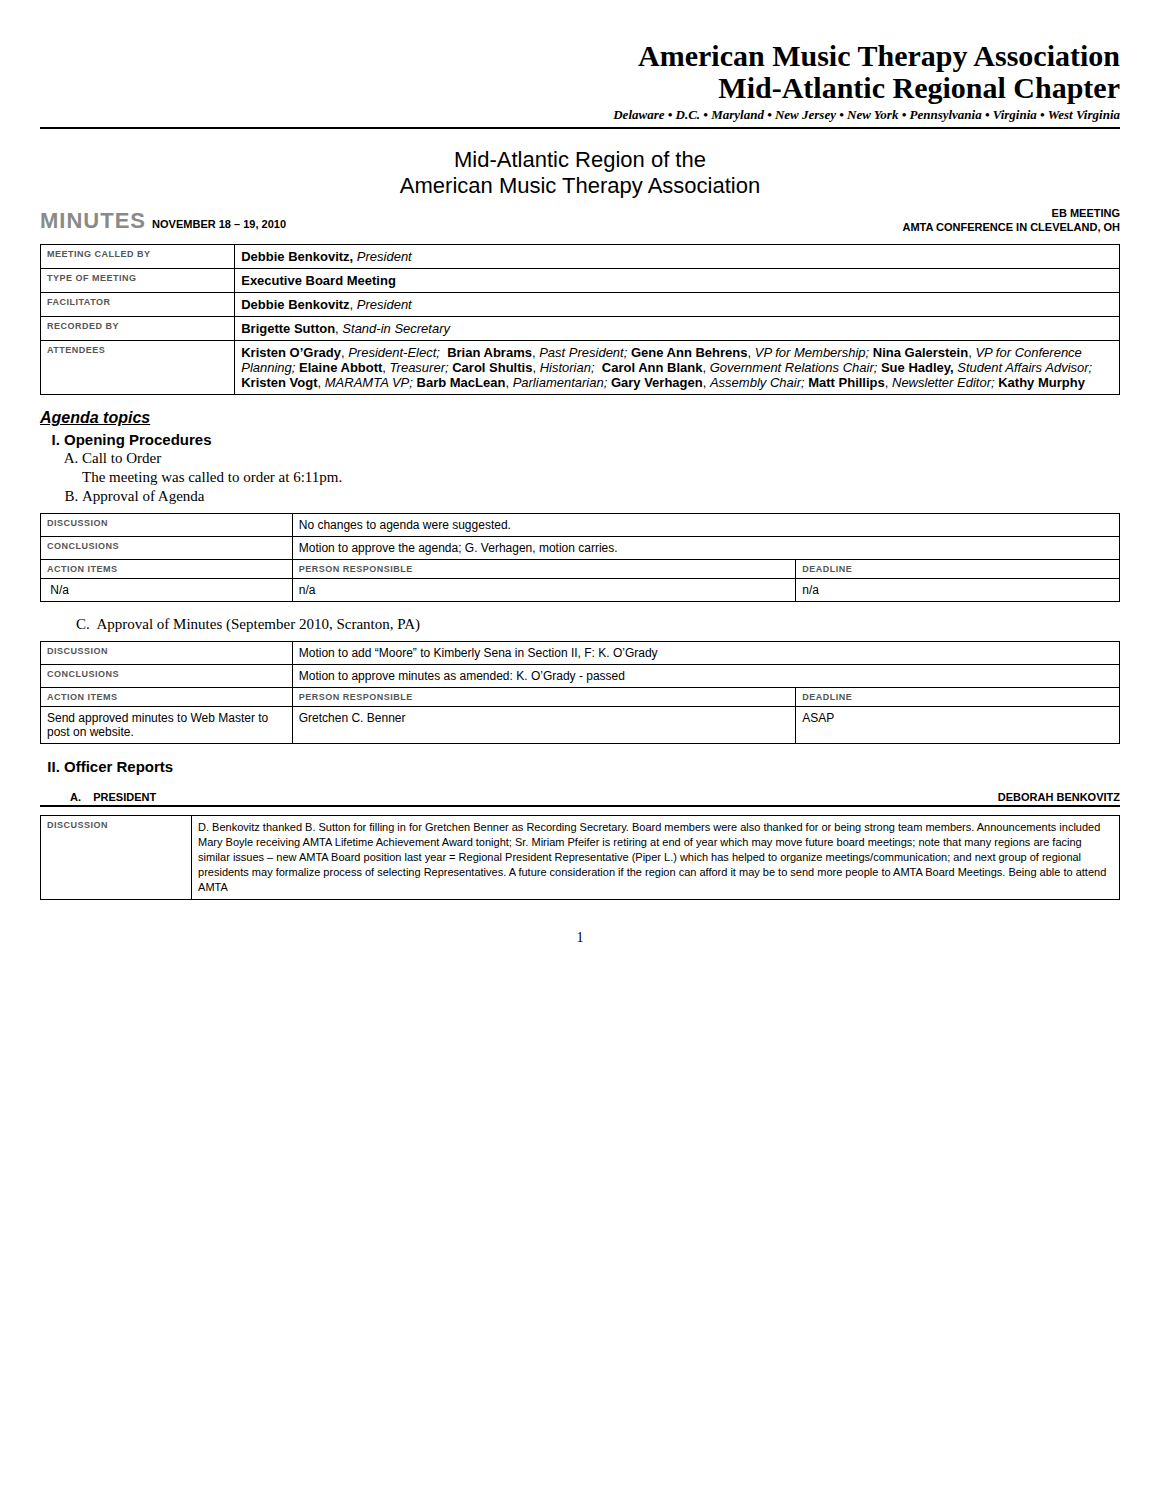American Music Therapy Association
Mid-Atlantic Regional Chapter
Delaware • D.C. • Maryland • New Jersey • New York • Pennsylvania • Virginia • West Virginia
Mid-Atlantic Region of the
American Music Therapy Association
MINUTES NOVEMBER 18 – 19, 2010
EB MEETING
AMTA CONFERENCE IN CLEVELAND, OH
| Meeting called by | Debbie Benkovitz, President |
| Type of meeting | Executive Board Meeting |
| Facilitator | Debbie Benkovitz , President |
| Recorded by | Brigette Sutton , Stand-in Secretary |
| Attendees | Kristen O’Grady , President-Elect; Brian Abrams , Past President; Gene Ann Behrens , VP for Membership; Nina Galerstein , VP for Conference Planning; Elaine Abbott , Treasurer; Carol Shultis , Historian; Carol Ann Blank , Government Relations Chair; Sue Hadley, Student Affairs Advisor; Kristen Vogt , MARAMTA VP; Barb MacLean , Parliamentarian; Gary Verhagen , Assembly Chair; Matt Phillips , Newsletter Editor; Kathy Murphy |
Agenda topics
Opening Procedures
Call to Order
The meeting was called to order at 6:11pm.
Approval of Agenda
| Discussion | No changes to agenda were suggested. |
| Conclusions | Motion to approve the agenda; G. Verhagen, motion carries. |
| Action items | Person responsible | Deadline |
| N/a | n/a | n/a |
C. Approval of Minutes (September 2010, Scranton, PA)
| Discussion | Motion to add “Moore” to Kimberly Sena in Section II, F: K. O’Grady |
| Conclusions | Motion to approve minutes as amended: K. O’Grady - passed |
| Action items | Person responsible | Deadline |
| Send approved minutes to Web Master to post on website. | Gretchen C. Benner | ASAP |
Officer Reports
A. PRESIDENT
DEBORAH BENKOVITZ
| Discussion | D. Benkovitz thanked B. Sutton for filling in for Gretchen Benner as Recording Secretary. Board members were also thanked for or being strong team members. Announcements included Mary Boyle receiving AMTA Lifetime Achievement Award tonight; Sr. Miriam Pfeifer is retiring at end of year which may move future board meetings; note that many regions are facing similar issues – new AMTA Board position last year = Regional President Representative (Piper L.) which has helped to organize meetings/communication; and next group of regional presidents may formalize process of selecting Representatives. A future consideration if the region can afford it may be to send more people to AMTA Board Meetings. Being able to attend AMTA |
1